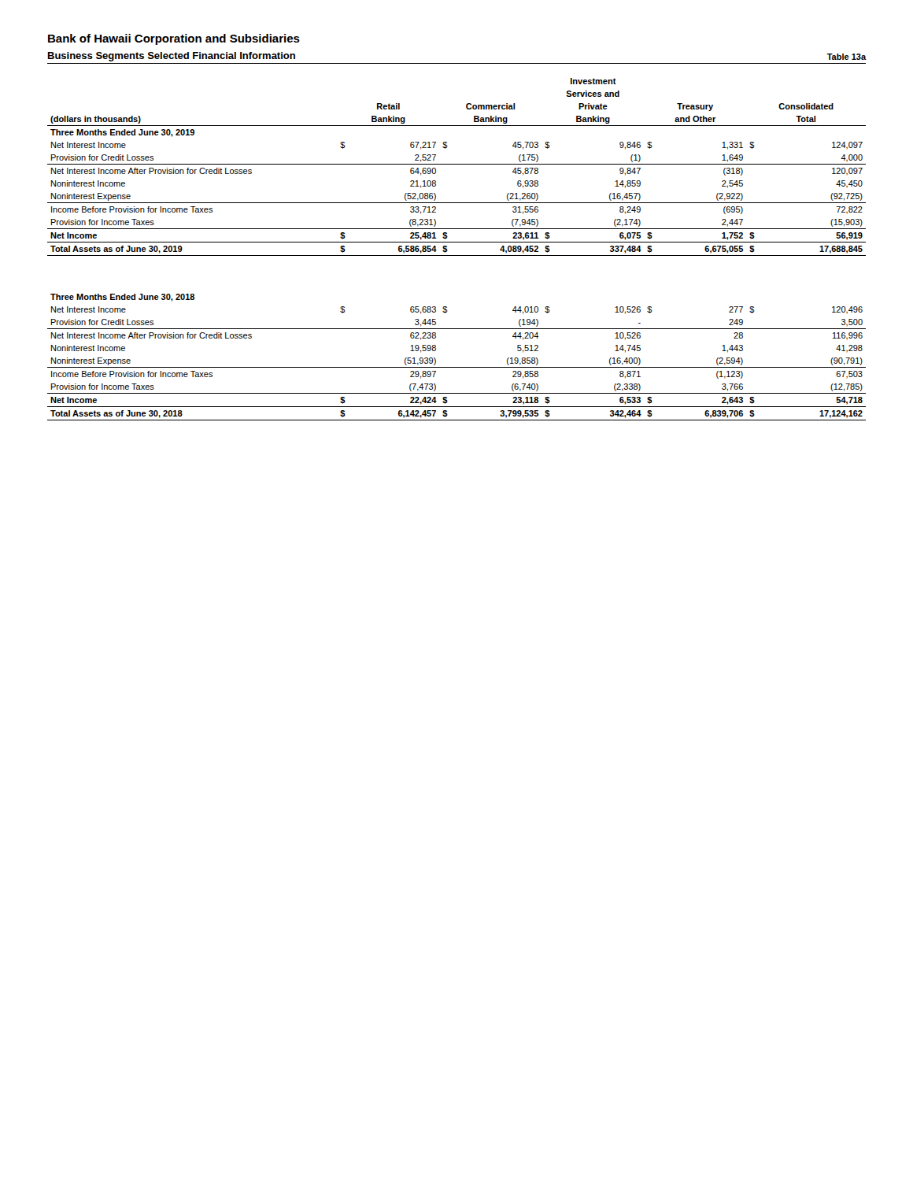Bank of Hawaii Corporation and Subsidiaries
Business Segments Selected Financial Information Table 13a
| | | | Investment | | |
| --- | --- | --- | --- | --- | --- |
| | | | Services and | | |
| | Retail | Commercial | Private | Treasury | Consolidated |
| (dollars in thousands) | Banking | Banking | Banking | and Other | Total |
| Three Months Ended June 30, 2019 | |
| Net Interest Income | $ | 67,217 | $ | 45,703 | $ | 9,846 | $ | 1,331 | $ | 124,097 |
| Provision for Credit Losses | | 2,527 | | (175) | | (1) | | 1,649 | | 4,000 |
| Net Interest Income After Provision for Credit Losses | | 64,690 | | 45,878 | | 9,847 | | (318) | | 120,097 |
| Noninterest Income | | 21,108 | | 6,938 | | 14,859 | | 2,545 | | 45,450 |
| Noninterest Expense | | (52,086) | | (21,260) | | (16,457) | | (2,922) | | (92,725) |
| Income Before Provision for Income Taxes | | 33,712 | | 31,556 | | 8,249 | | (695) | | 72,822 |
| Provision for Income Taxes | | (8,231) | | (7,945) | | (2,174) | | 2,447 | | (15,903) |
| Net Income | $ | 25,481 | $ | 23,611 | $ | 6,075 | $ | 1,752 | $ | 56,919 |
| Total Assets as of June 30, 2019 | $ | 6,586,854 | $ | 4,089,452 | $ | 337,484 | $ | 6,675,055 | $ | 17,688,845 |
| Three Months Ended June 30, 2018 | |
| Net Interest Income | $ | 65,683 | $ | 44,010 | $ | 10,526 | $ | 277 | $ | 120,496 |
| Provision for Credit Losses | | 3,445 | | (194) | | - | | 249 | | 3,500 |
| Net Interest Income After Provision for Credit Losses | | 62,238 | | 44,204 | | 10,526 | | 28 | | 116,996 |
| Noninterest Income | | 19,598 | | 5,512 | | 14,745 | | 1,443 | | 41,298 |
| Noninterest Expense | | (51,939) | | (19,858) | | (16,400) | | (2,594) | | (90,791) |
| Income Before Provision for Income Taxes | | 29,897 | | 29,858 | | 8,871 | | (1,123) | | 67,503 |
| Provision for Income Taxes | | (7,473) | | (6,740) | | (2,338) | | 3,766 | | (12,785) |
| Net Income | $ | 22,424 | $ | 23,118 | $ | 6,533 | $ | 2,643 | $ | 54,718 |
| Total Assets as of June 30, 2018 | $ | 6,142,457 | $ | 3,799,535 | $ | 342,464 | $ | 6,839,706 | $ | 17,124,162 |